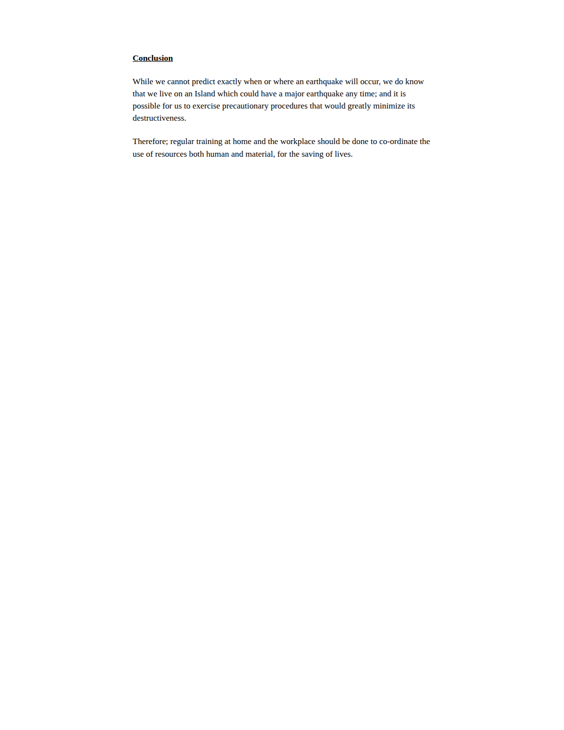Conclusion
While we cannot predict exactly when or where an earthquake will occur, we do know that we live on an Island which could have a major earthquake any time; and it is possible for us to exercise precautionary procedures that would greatly minimize its destructiveness.
Therefore; regular training at home and the workplace should be done to co-ordinate the use of resources both human and material, for the saving of lives.